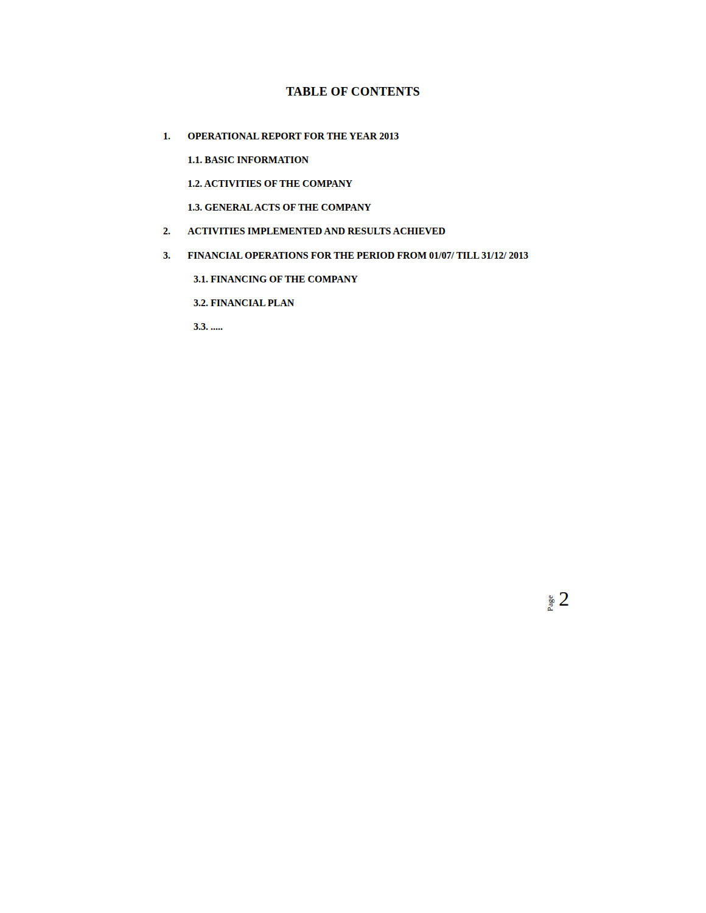TABLE OF CONTENTS
1. OPERATIONAL REPORT FOR THE YEAR 2013
1.1. BASIC INFORMATION
1.2. ACTIVITIES OF THE COMPANY
1.3. GENERAL ACTS OF THE COMPANY
2. ACTIVITIES IMPLEMENTED AND RESULTS ACHIEVED
3. FINANCIAL OPERATIONS FOR THE PERIOD FROM 01/07/ TILL 31/12/ 2013
3.1. FINANCING OF THE COMPANY
3.2. FINANCIAL PLAN
3.3. .....
Page 2